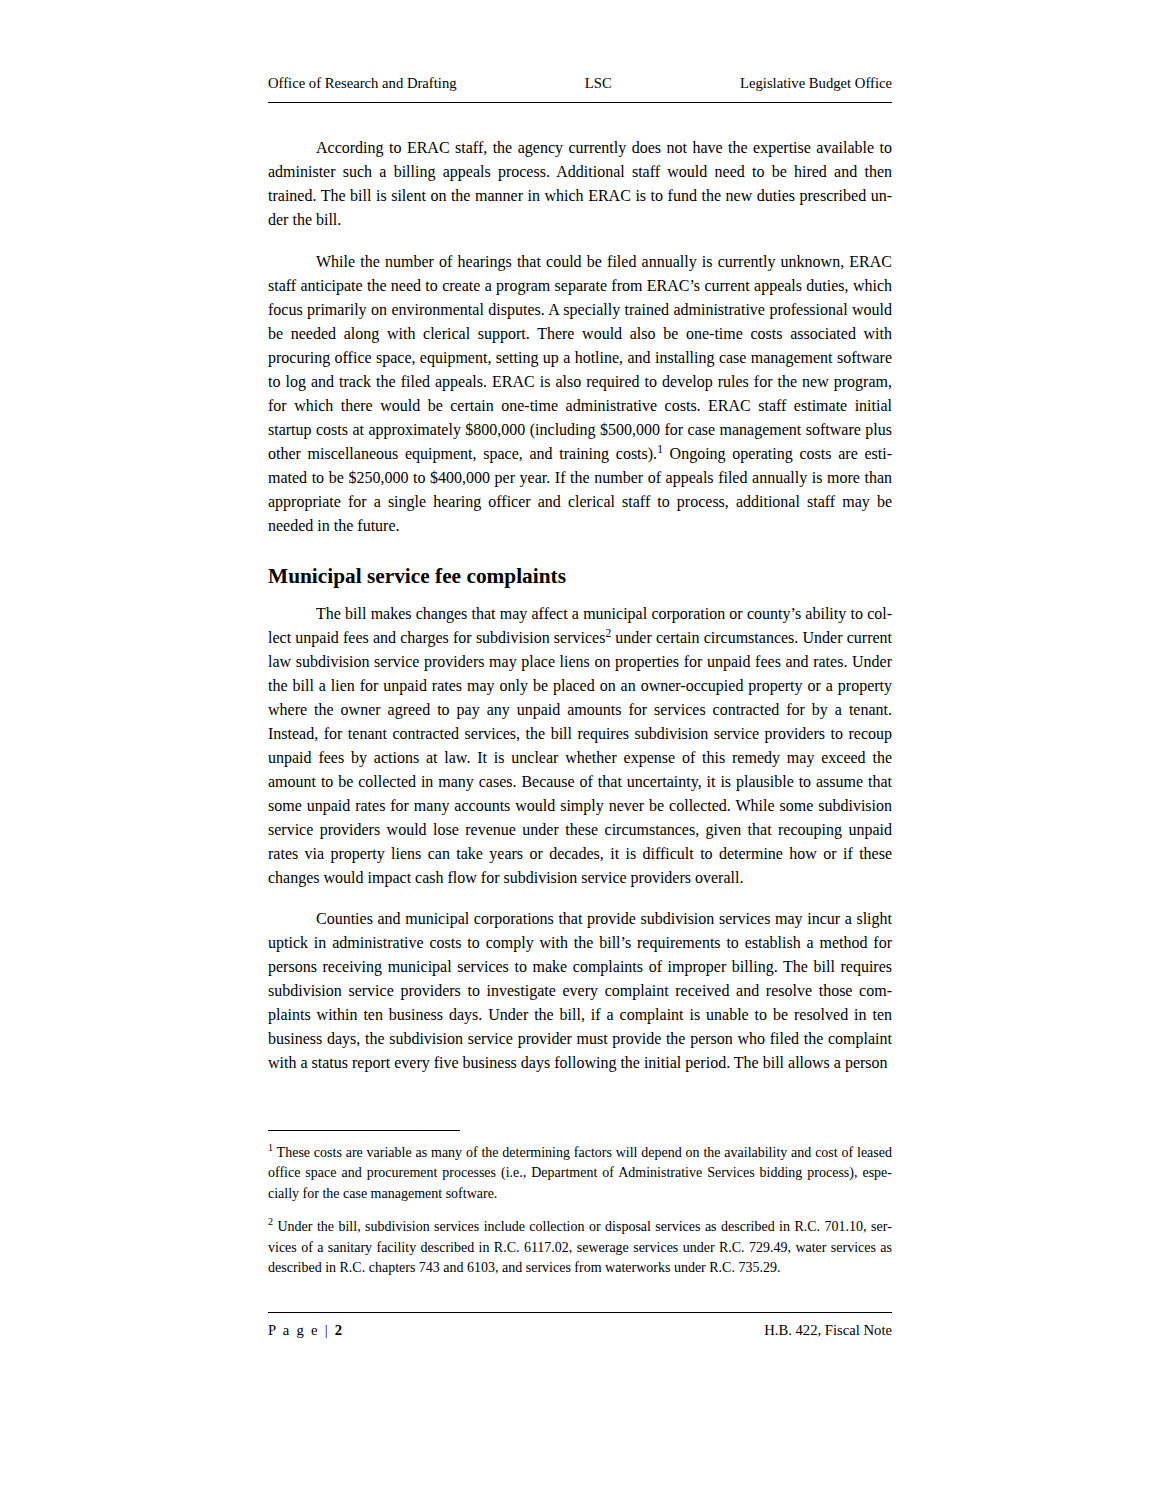Office of Research and Drafting LSC Legislative Budget Office
According to ERAC staff, the agency currently does not have the expertise available to administer such a billing appeals process. Additional staff would need to be hired and then trained. The bill is silent on the manner in which ERAC is to fund the new duties prescribed under the bill.
While the number of hearings that could be filed annually is currently unknown, ERAC staff anticipate the need to create a program separate from ERAC’s current appeals duties, which focus primarily on environmental disputes. A specially trained administrative professional would be needed along with clerical support. There would also be one-time costs associated with procuring office space, equipment, setting up a hotline, and installing case management software to log and track the filed appeals. ERAC is also required to develop rules for the new program, for which there would be certain one-time administrative costs. ERAC staff estimate initial startup costs at approximately $800,000 (including $500,000 for case management software plus other miscellaneous equipment, space, and training costs).1 Ongoing operating costs are estimated to be $250,000 to $400,000 per year. If the number of appeals filed annually is more than appropriate for a single hearing officer and clerical staff to process, additional staff may be needed in the future.
Municipal service fee complaints
The bill makes changes that may affect a municipal corporation or county’s ability to collect unpaid fees and charges for subdivision services2 under certain circumstances. Under current law subdivision service providers may place liens on properties for unpaid fees and rates. Under the bill a lien for unpaid rates may only be placed on an owner-occupied property or a property where the owner agreed to pay any unpaid amounts for services contracted for by a tenant. Instead, for tenant contracted services, the bill requires subdivision service providers to recoup unpaid fees by actions at law. It is unclear whether expense of this remedy may exceed the amount to be collected in many cases. Because of that uncertainty, it is plausible to assume that some unpaid rates for many accounts would simply never be collected. While some subdivision service providers would lose revenue under these circumstances, given that recouping unpaid rates via property liens can take years or decades, it is difficult to determine how or if these changes would impact cash flow for subdivision service providers overall.
Counties and municipal corporations that provide subdivision services may incur a slight uptick in administrative costs to comply with the bill’s requirements to establish a method for persons receiving municipal services to make complaints of improper billing. The bill requires subdivision service providers to investigate every complaint received and resolve those complaints within ten business days. Under the bill, if a complaint is unable to be resolved in ten business days, the subdivision service provider must provide the person who filed the complaint with a status report every five business days following the initial period. The bill allows a person
1 These costs are variable as many of the determining factors will depend on the availability and cost of leased office space and procurement processes (i.e., Department of Administrative Services bidding process), especially for the case management software.
2 Under the bill, subdivision services include collection or disposal services as described in R.C. 701.10, services of a sanitary facility described in R.C. 6117.02, sewerage services under R.C. 729.49, water services as described in R.C. chapters 743 and 6103, and services from waterworks under R.C. 735.29.
P a g e | 2 H.B. 422, Fiscal Note